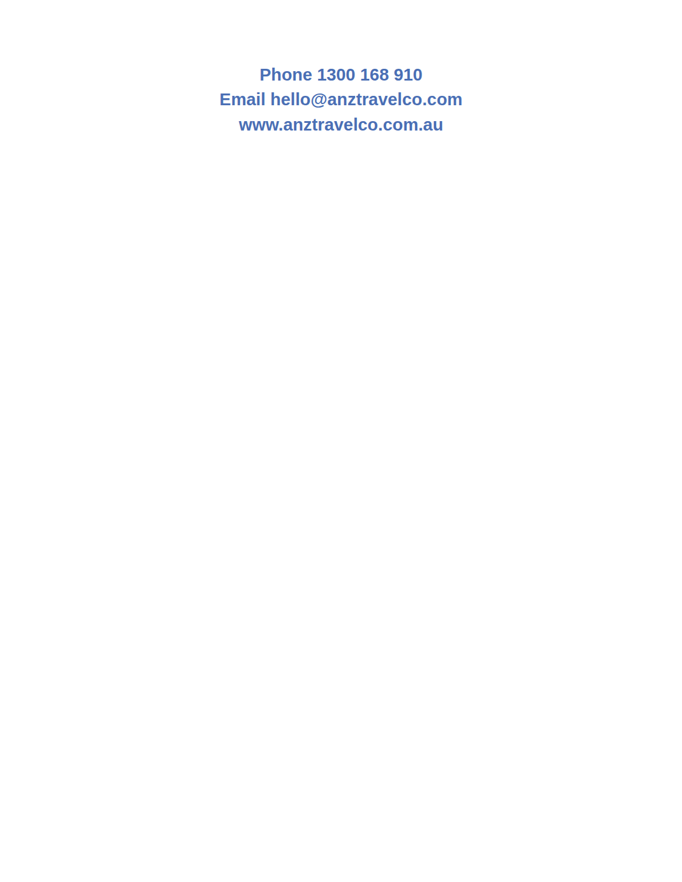Phone 1300 168 910
Email hello@anztravelco.com
www.anztravelco.com.au